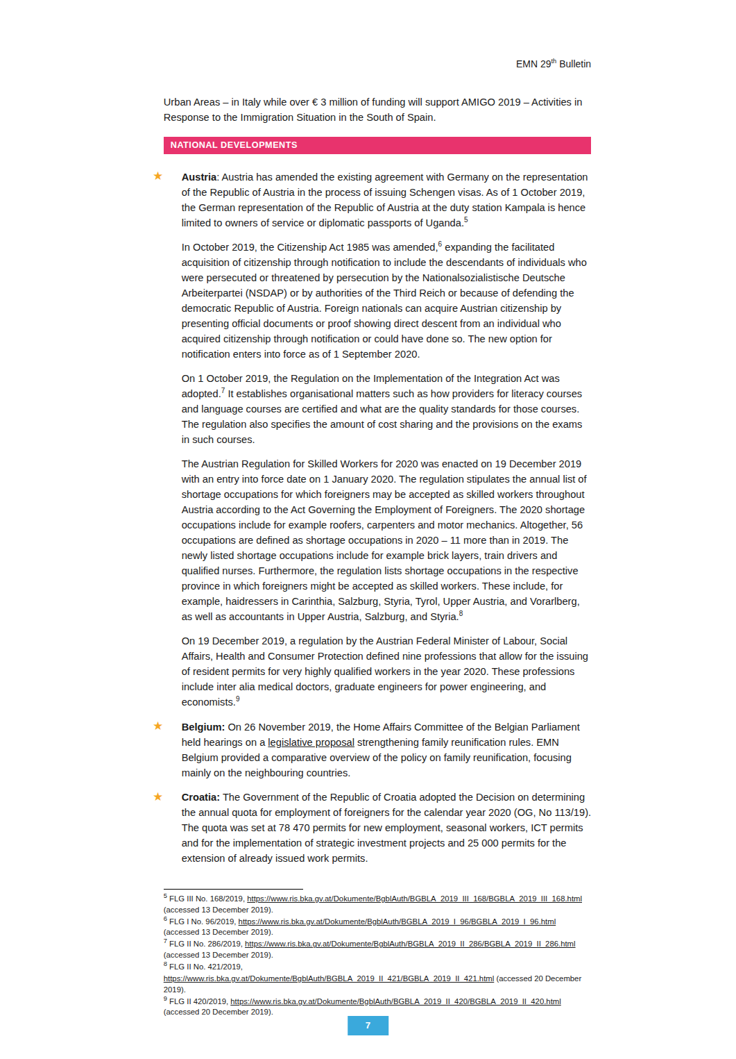EMN 29th Bulletin
Urban Areas – in Italy while over € 3 million of funding will support AMIGO 2019 – Activities in Response to the Immigration Situation in the South of Spain.
NATIONAL DEVELOPMENTS
★
Austria: Austria has amended the existing agreement with Germany on the representation of the Republic of Austria in the process of issuing Schengen visas. As of 1 October 2019, the German representation of the Republic of Austria at the duty station Kampala is hence limited to owners of service or diplomatic passports of Uganda.5
In October 2019, the Citizenship Act 1985 was amended,6 expanding the facilitated acquisition of citizenship through notification to include the descendants of individuals who were persecuted or threatened by persecution by the Nationalsozialistische Deutsche Arbeiterpartei (NSDAP) or by authorities of the Third Reich or because of defending the democratic Republic of Austria. Foreign nationals can acquire Austrian citizenship by presenting official documents or proof showing direct descent from an individual who acquired citizenship through notification or could have done so. The new option for notification enters into force as of 1 September 2020.
On 1 October 2019, the Regulation on the Implementation of the Integration Act was adopted.7 It establishes organisational matters such as how providers for literacy courses and language courses are certified and what are the quality standards for those courses. The regulation also specifies the amount of cost sharing and the provisions on the exams in such courses.
The Austrian Regulation for Skilled Workers for 2020 was enacted on 19 December 2019 with an entry into force date on 1 January 2020. The regulation stipulates the annual list of shortage occupations for which foreigners may be accepted as skilled workers throughout Austria according to the Act Governing the Employment of Foreigners. The 2020 shortage occupations include for example roofers, carpenters and motor mechanics. Altogether, 56 occupations are defined as shortage occupations in 2020 – 11 more than in 2019. The newly listed shortage occupations include for example brick layers, train drivers and qualified nurses. Furthermore, the regulation lists shortage occupations in the respective province in which foreigners might be accepted as skilled workers. These include, for example, haidressers in Carinthia, Salzburg, Styria, Tyrol, Upper Austria, and Vorarlberg, as well as accountants in Upper Austria, Salzburg, and Styria.8
On 19 December 2019, a regulation by the Austrian Federal Minister of Labour, Social Affairs, Health and Consumer Protection defined nine professions that allow for the issuing of resident permits for very highly qualified workers in the year 2020. These professions include inter alia medical doctors, graduate engineers for power engineering, and economists.9
★
Belgium: On 26 November 2019, the Home Affairs Committee of the Belgian Parliament held hearings on a legislative proposal strengthening family reunification rules. EMN Belgium provided a comparative overview of the policy on family reunification, focusing mainly on the neighbouring countries.
★
Croatia: The Government of the Republic of Croatia adopted the Decision on determining the annual quota for employment of foreigners for the calendar year 2020 (OG, No 113/19). The quota was set at 78 470 permits for new employment, seasonal workers, ICT permits and for the implementation of strategic investment projects and 25 000 permits for the extension of already issued work permits.
5 FLG III No. 168/2019, https://www.ris.bka.gv.at/Dokumente/BgblAuth/BGBLA_2019_III_168/BGBLA_2019_III_168.html (accessed 13 December 2019).
6 FLG I No. 96/2019, https://www.ris.bka.gv.at/Dokumente/BgblAuth/BGBLA_2019_I_96/BGBLA_2019_I_96.html (accessed 13 December 2019).
7 FLG II No. 286/2019, https://www.ris.bka.gv.at/Dokumente/BgblAuth/BGBLA_2019_II_286/BGBLA_2019_II_286.html (accessed 13 December 2019).
8 FLG II No. 421/2019,
https://www.ris.bka.gv.at/Dokumente/BgblAuth/BGBLA_2019_II_421/BGBLA_2019_II_421.html (accessed 20 December 2019).
9 FLG II 420/2019, https://www.ris.bka.gv.at/Dokumente/BgblAuth/BGBLA_2019_II_420/BGBLA_2019_II_420.html (accessed 20 December 2019).
7